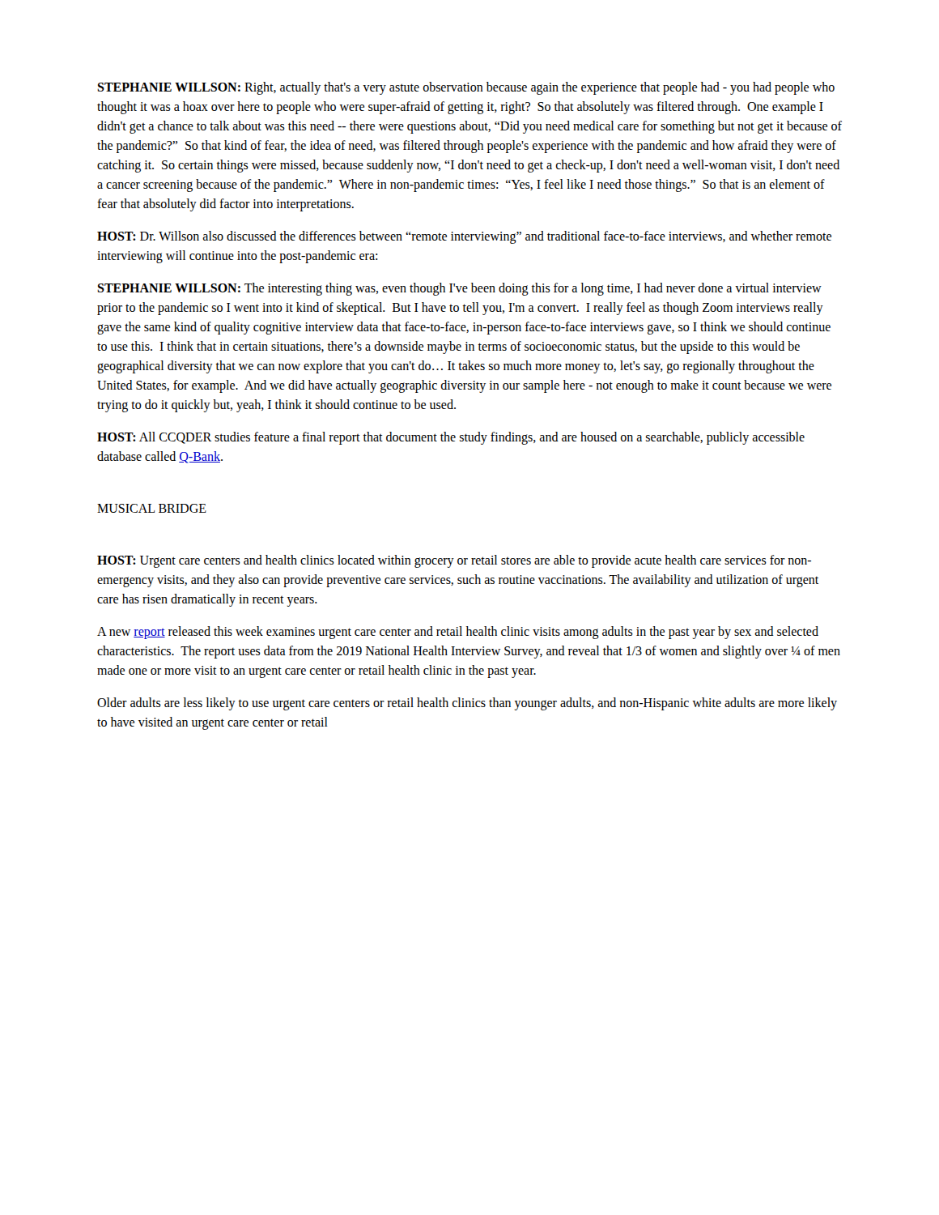STEPHANIE WILLSON: Right, actually that's a very astute observation because again the experience that people had - you had people who thought it was a hoax over here to people who were super-afraid of getting it, right? So that absolutely was filtered through. One example I didn't get a chance to talk about was this need -- there were questions about, “Did you need medical care for something but not get it because of the pandemic?” So that kind of fear, the idea of need, was filtered through people's experience with the pandemic and how afraid they were of catching it. So certain things were missed, because suddenly now, “I don't need to get a check-up, I don't need a well-woman visit, I don't need a cancer screening because of the pandemic.” Where in non-pandemic times: “Yes, I feel like I need those things.” So that is an element of fear that absolutely did factor into interpretations.
HOST: Dr. Willson also discussed the differences between “remote interviewing” and traditional face-to-face interviews, and whether remote interviewing will continue into the post-pandemic era:
STEPHANIE WILLSON: The interesting thing was, even though I've been doing this for a long time, I had never done a virtual interview prior to the pandemic so I went into it kind of skeptical. But I have to tell you, I'm a convert. I really feel as though Zoom interviews really gave the same kind of quality cognitive interview data that face-to-face, in-person face-to-face interviews gave, so I think we should continue to use this. I think that in certain situations, there’s a downside maybe in terms of socioeconomic status, but the upside to this would be geographical diversity that we can now explore that you can't do… It takes so much more money to, let's say, go regionally throughout the United States, for example. And we did have actually geographic diversity in our sample here - not enough to make it count because we were trying to do it quickly but, yeah, I think it should continue to be used.
HOST: All CCQDER studies feature a final report that document the study findings, and are housed on a searchable, publicly accessible database called Q-Bank.
MUSICAL BRIDGE
HOST: Urgent care centers and health clinics located within grocery or retail stores are able to provide acute health care services for non-emergency visits, and they also can provide preventive care services, such as routine vaccinations. The availability and utilization of urgent care has risen dramatically in recent years.
A new report released this week examines urgent care center and retail health clinic visits among adults in the past year by sex and selected characteristics. The report uses data from the 2019 National Health Interview Survey, and reveal that 1/3 of women and slightly over ¼ of men made one or more visit to an urgent care center or retail health clinic in the past year.
Older adults are less likely to use urgent care centers or retail health clinics than younger adults, and non-Hispanic white adults are more likely to have visited an urgent care center or retail